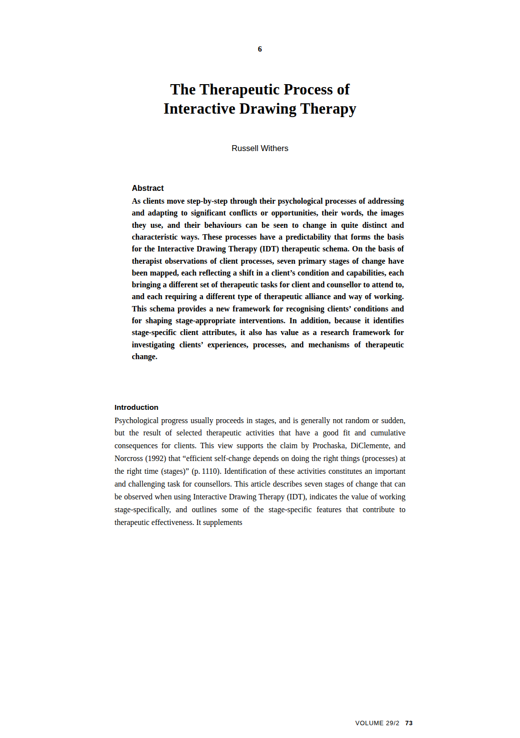6
The Therapeutic Process of
Interactive Drawing Therapy
Russell Withers
Abstract
As clients move step-by-step through their psychological processes of addressing and adapting to significant conflicts or opportunities, their words, the images they use, and their behaviours can be seen to change in quite distinct and characteristic ways. These processes have a predictability that forms the basis for the Interactive Drawing Therapy (IDT) therapeutic schema. On the basis of therapist observations of client processes, seven primary stages of change have been mapped, each reflecting a shift in a client’s condition and capabilities, each bringing a different set of therapeutic tasks for client and counsellor to attend to, and each requiring a different type of therapeutic alliance and way of working. This schema provides a new framework for recognising clients’ conditions and for shaping stage-appropriate interventions. In addition, because it identifies stage-specific client attributes, it also has value as a research framework for investigating clients’ experiences, processes, and mechanisms of therapeutic change.
Introduction
Psychological progress usually proceeds in stages, and is generally not random or sudden, but the result of selected therapeutic activities that have a good fit and cumulative consequences for clients. This view supports the claim by Prochaska, DiClemente, and Norcross (1992) that “efficient self-change depends on doing the right things (processes) at the right time (stages)” (p. 1110). Identification of these activities constitutes an important and challenging task for counsellors. This article describes seven stages of change that can be observed when using Interactive Drawing Therapy (IDT), indicates the value of working stage-specifically, and outlines some of the stage-specific features that contribute to therapeutic effectiveness. It supplements
VOLUME 29/273